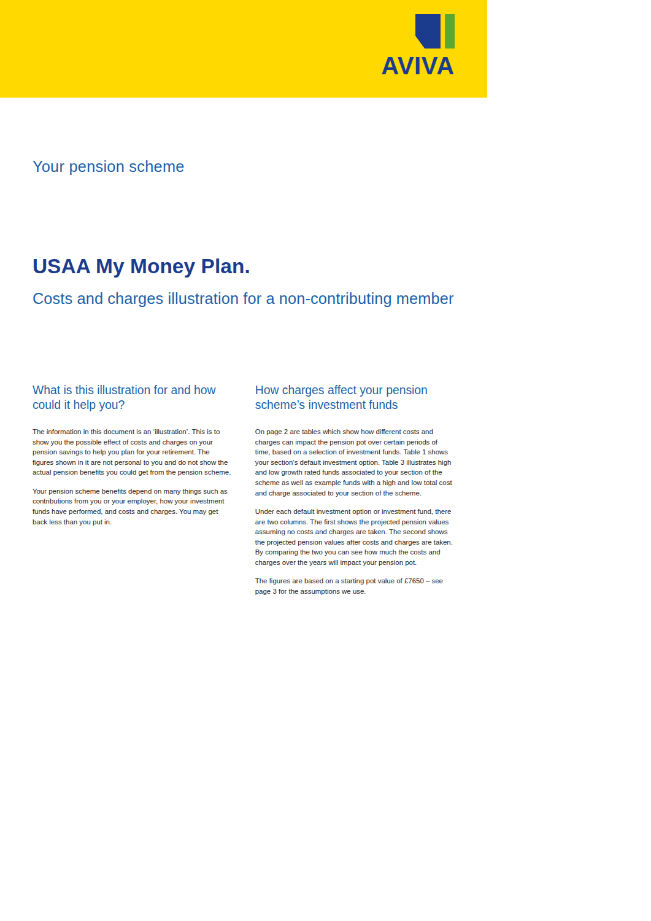AVIVA
Your pension scheme
USAA My Money Plan.
Costs and charges illustration for a non-contributing member
What is this illustration for and how could it help you?
The information in this document is an ‘illustration’. This is to show you the possible effect of costs and charges on your pension savings to help you plan for your retirement. The figures shown in it are not personal to you and do not show the actual pension benefits you could get from the pension scheme.
Your pension scheme benefits depend on many things such as contributions from you or your employer, how your investment funds have performed, and costs and charges. You may get back less than you put in.
How charges affect your pension scheme’s investment funds
On page 2 are tables which show how different costs and charges can impact the pension pot over certain periods of time, based on a selection of investment funds. Table 1 shows your section's default investment option. Table 3 illustrates high and low growth rated funds associated to your section of the scheme as well as example funds with a high and low total cost and charge associated to your section of the scheme.
Under each default investment option or investment fund, there are two columns. The first shows the projected pension values assuming no costs and charges are taken. The second shows the projected pension values after costs and charges are taken. By comparing the two you can see how much the costs and charges over the years will impact your pension pot.
The figures are based on a starting pot value of £7650 – see page 3 for the assumptions we use.